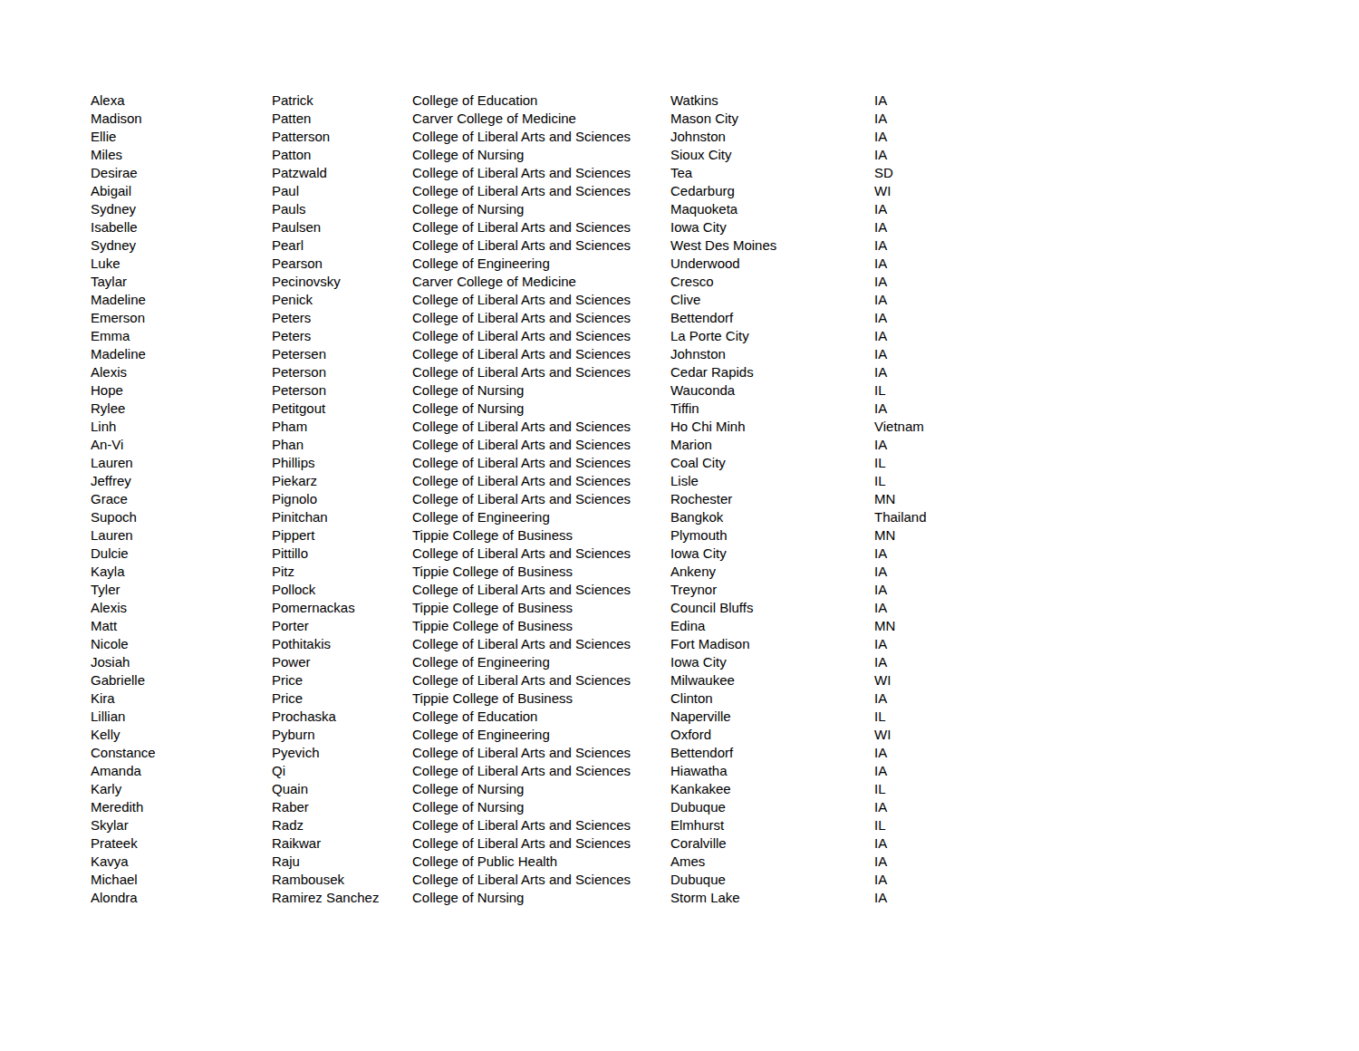| Alexa | Patrick | College of Education | Watkins | IA |
| Madison | Patten | Carver College of Medicine | Mason City | IA |
| Ellie | Patterson | College of Liberal Arts and Sciences | Johnston | IA |
| Miles | Patton | College of Nursing | Sioux City | IA |
| Desirae | Patzwald | College of Liberal Arts and Sciences | Tea | SD |
| Abigail | Paul | College of Liberal Arts and Sciences | Cedarburg | WI |
| Sydney | Pauls | College of Nursing | Maquoketa | IA |
| Isabelle | Paulsen | College of Liberal Arts and Sciences | Iowa City | IA |
| Sydney | Pearl | College of Liberal Arts and Sciences | West Des Moines | IA |
| Luke | Pearson | College of Engineering | Underwood | IA |
| Taylar | Pecinovsky | Carver College of Medicine | Cresco | IA |
| Madeline | Penick | College of Liberal Arts and Sciences | Clive | IA |
| Emerson | Peters | College of Liberal Arts and Sciences | Bettendorf | IA |
| Emma | Peters | College of Liberal Arts and Sciences | La Porte City | IA |
| Madeline | Petersen | College of Liberal Arts and Sciences | Johnston | IA |
| Alexis | Peterson | College of Liberal Arts and Sciences | Cedar Rapids | IA |
| Hope | Peterson | College of Nursing | Wauconda | IL |
| Rylee | Petitgout | College of Nursing | Tiffin | IA |
| Linh | Pham | College of Liberal Arts and Sciences | Ho Chi Minh | Vietnam |
| An-Vi | Phan | College of Liberal Arts and Sciences | Marion | IA |
| Lauren | Phillips | College of Liberal Arts and Sciences | Coal City | IL |
| Jeffrey | Piekarz | College of Liberal Arts and Sciences | Lisle | IL |
| Grace | Pignolo | College of Liberal Arts and Sciences | Rochester | MN |
| Supoch | Pinitchan | College of Engineering | Bangkok | Thailand |
| Lauren | Pippert | Tippie College of Business | Plymouth | MN |
| Dulcie | Pittillo | College of Liberal Arts and Sciences | Iowa City | IA |
| Kayla | Pitz | Tippie College of Business | Ankeny | IA |
| Tyler | Pollock | College of Liberal Arts and Sciences | Treynor | IA |
| Alexis | Pomernackas | Tippie College of Business | Council Bluffs | IA |
| Matt | Porter | Tippie College of Business | Edina | MN |
| Nicole | Pothitakis | College of Liberal Arts and Sciences | Fort Madison | IA |
| Josiah | Power | College of Engineering | Iowa City | IA |
| Gabrielle | Price | College of Liberal Arts and Sciences | Milwaukee | WI |
| Kira | Price | Tippie College of Business | Clinton | IA |
| Lillian | Prochaska | College of Education | Naperville | IL |
| Kelly | Pyburn | College of Engineering | Oxford | WI |
| Constance | Pyevich | College of Liberal Arts and Sciences | Bettendorf | IA |
| Amanda | Qi | College of Liberal Arts and Sciences | Hiawatha | IA |
| Karly | Quain | College of Nursing | Kankakee | IL |
| Meredith | Raber | College of Nursing | Dubuque | IA |
| Skylar | Radz | College of Liberal Arts and Sciences | Elmhurst | IL |
| Prateek | Raikwar | College of Liberal Arts and Sciences | Coralville | IA |
| Kavya | Raju | College of Public Health | Ames | IA |
| Michael | Rambousek | College of Liberal Arts and Sciences | Dubuque | IA |
| Alondra | Ramirez Sanchez | College of Nursing | Storm Lake | IA |